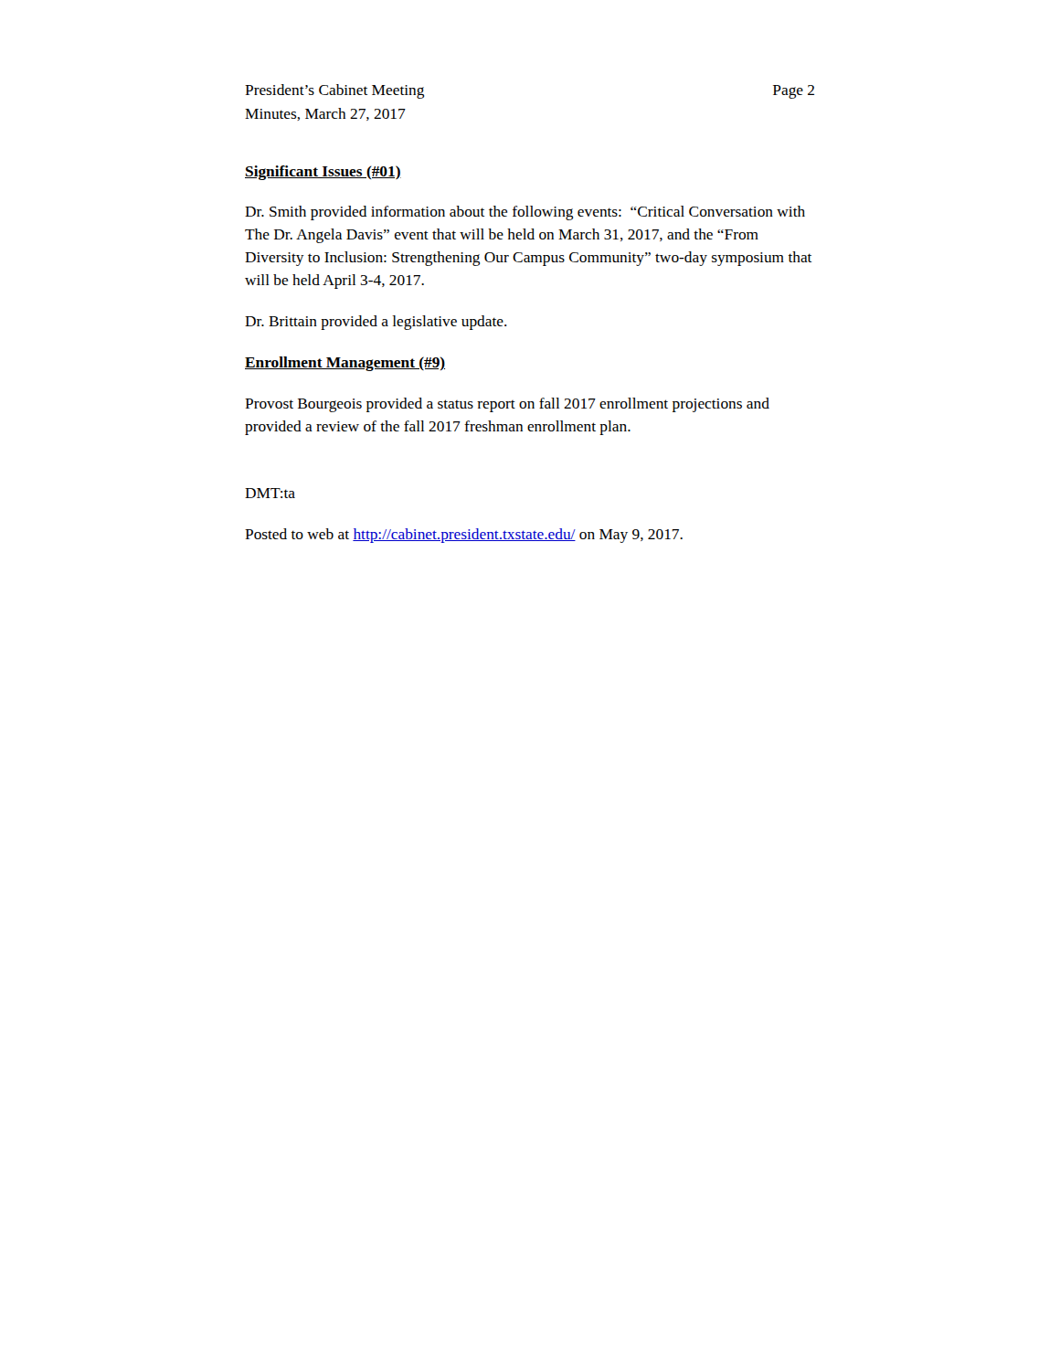President’s Cabinet Meeting
Minutes, March 27, 2017
Page 2
Significant Issues (#01)
Dr. Smith provided information about the following events: “Critical Conversation with The Dr. Angela Davis” event that will be held on March 31, 2017, and the “From Diversity to Inclusion: Strengthening Our Campus Community” two-day symposium that will be held April 3-4, 2017.
Dr. Brittain provided a legislative update.
Enrollment Management (#9)
Provost Bourgeois provided a status report on fall 2017 enrollment projections and provided a review of the fall 2017 freshman enrollment plan.
DMT:ta
Posted to web at http://cabinet.president.txstate.edu/ on May 9, 2017.